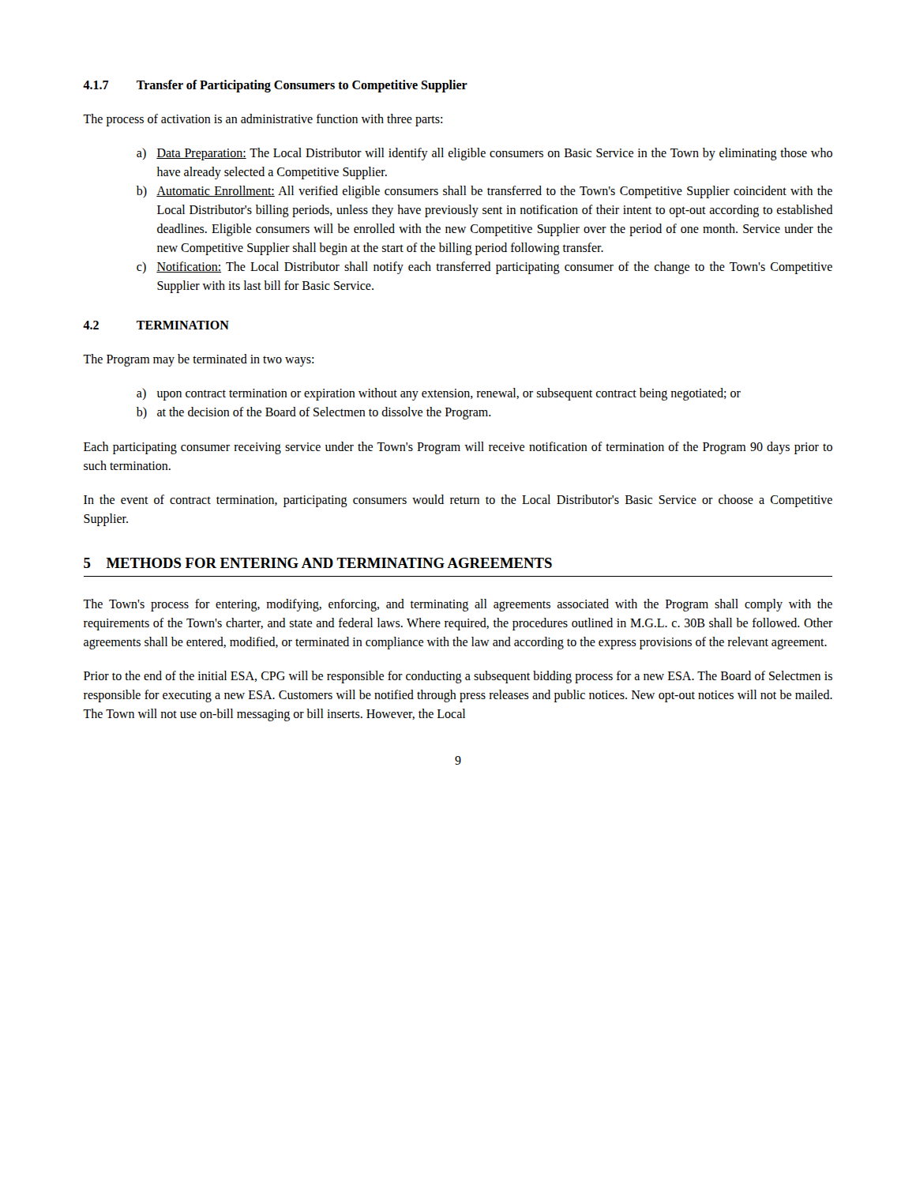4.1.7 Transfer of Participating Consumers to Competitive Supplier
The process of activation is an administrative function with three parts:
Data Preparation: The Local Distributor will identify all eligible consumers on Basic Service in the Town by eliminating those who have already selected a Competitive Supplier.
Automatic Enrollment: All verified eligible consumers shall be transferred to the Town's Competitive Supplier coincident with the Local Distributor's billing periods, unless they have previously sent in notification of their intent to opt-out according to established deadlines. Eligible consumers will be enrolled with the new Competitive Supplier over the period of one month. Service under the new Competitive Supplier shall begin at the start of the billing period following transfer.
Notification: The Local Distributor shall notify each transferred participating consumer of the change to the Town's Competitive Supplier with its last bill for Basic Service.
4.2 TERMINATION
The Program may be terminated in two ways:
upon contract termination or expiration without any extension, renewal, or subsequent contract being negotiated; or
at the decision of the Board of Selectmen to dissolve the Program.
Each participating consumer receiving service under the Town's Program will receive notification of termination of the Program 90 days prior to such termination.
In the event of contract termination, participating consumers would return to the Local Distributor's Basic Service or choose a Competitive Supplier.
5 METHODS FOR ENTERING AND TERMINATING AGREEMENTS
The Town's process for entering, modifying, enforcing, and terminating all agreements associated with the Program shall comply with the requirements of the Town's charter, and state and federal laws. Where required, the procedures outlined in M.G.L. c. 30B shall be followed. Other agreements shall be entered, modified, or terminated in compliance with the law and according to the express provisions of the relevant agreement.
Prior to the end of the initial ESA, CPG will be responsible for conducting a subsequent bidding process for a new ESA. The Board of Selectmen is responsible for executing a new ESA. Customers will be notified through press releases and public notices. New opt-out notices will not be mailed. The Town will not use on-bill messaging or bill inserts. However, the Local
9